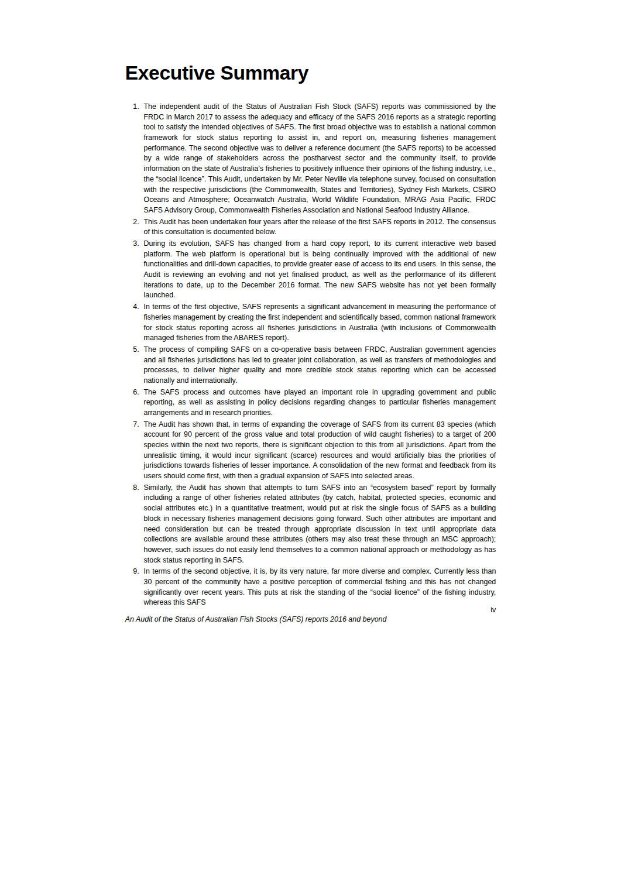Executive Summary
The independent audit of the Status of Australian Fish Stock (SAFS) reports was commissioned by the FRDC in March 2017 to assess the adequacy and efficacy of the SAFS 2016 reports as a strategic reporting tool to satisfy the intended objectives of SAFS. The first broad objective was to establish a national common framework for stock status reporting to assist in, and report on, measuring fisheries management performance. The second objective was to deliver a reference document (the SAFS reports) to be accessed by a wide range of stakeholders across the postharvest sector and the community itself, to provide information on the state of Australia’s fisheries to positively influence their opinions of the fishing industry, i.e., the “social licence”. This Audit, undertaken by Mr. Peter Neville via telephone survey, focused on consultation with the respective jurisdictions (the Commonwealth, States and Territories), Sydney Fish Markets, CSIRO Oceans and Atmosphere; Oceanwatch Australia, World Wildlife Foundation, MRAG Asia Pacific, FRDC SAFS Advisory Group, Commonwealth Fisheries Association and National Seafood Industry Alliance.
This Audit has been undertaken four years after the release of the first SAFS reports in 2012. The consensus of this consultation is documented below.
During its evolution, SAFS has changed from a hard copy report, to its current interactive web based platform. The web platform is operational but is being continually improved with the additional of new functionalities and drill-down capacities, to provide greater ease of access to its end users. In this sense, the Audit is reviewing an evolving and not yet finalised product, as well as the performance of its different iterations to date, up to the December 2016 format. The new SAFS website has not yet been formally launched.
In terms of the first objective, SAFS represents a significant advancement in measuring the performance of fisheries management by creating the first independent and scientifically based, common national framework for stock status reporting across all fisheries jurisdictions in Australia (with inclusions of Commonwealth managed fisheries from the ABARES report).
The process of compiling SAFS on a co-operative basis between FRDC, Australian government agencies and all fisheries jurisdictions has led to greater joint collaboration, as well as transfers of methodologies and processes, to deliver higher quality and more credible stock status reporting which can be accessed nationally and internationally.
The SAFS process and outcomes have played an important role in upgrading government and public reporting, as well as assisting in policy decisions regarding changes to particular fisheries management arrangements and in research priorities.
The Audit has shown that, in terms of expanding the coverage of SAFS from its current 83 species (which account for 90 percent of the gross value and total production of wild caught fisheries) to a target of 200 species within the next two reports, there is significant objection to this from all jurisdictions. Apart from the unrealistic timing, it would incur significant (scarce) resources and would artificially bias the priorities of jurisdictions towards fisheries of lesser importance. A consolidation of the new format and feedback from its users should come first, with then a gradual expansion of SAFS into selected areas.
Similarly, the Audit has shown that attempts to turn SAFS into an “ecosystem based” report by formally including a range of other fisheries related attributes (by catch, habitat, protected species, economic and social attributes etc.) in a quantitative treatment, would put at risk the single focus of SAFS as a building block in necessary fisheries management decisions going forward. Such other attributes are important and need consideration but can be treated through appropriate discussion in text until appropriate data collections are available around these attributes (others may also treat these through an MSC approach); however, such issues do not easily lend themselves to a common national approach or methodology as has stock status reporting in SAFS.
In terms of the second objective, it is, by its very nature, far more diverse and complex. Currently less than 30 percent of the community have a positive perception of commercial fishing and this has not changed significantly over recent years. This puts at risk the standing of the “social licence” of the fishing industry, whereas this SAFS
iv
An Audit of the Status of Australian Fish Stocks (SAFS) reports 2016 and beyond